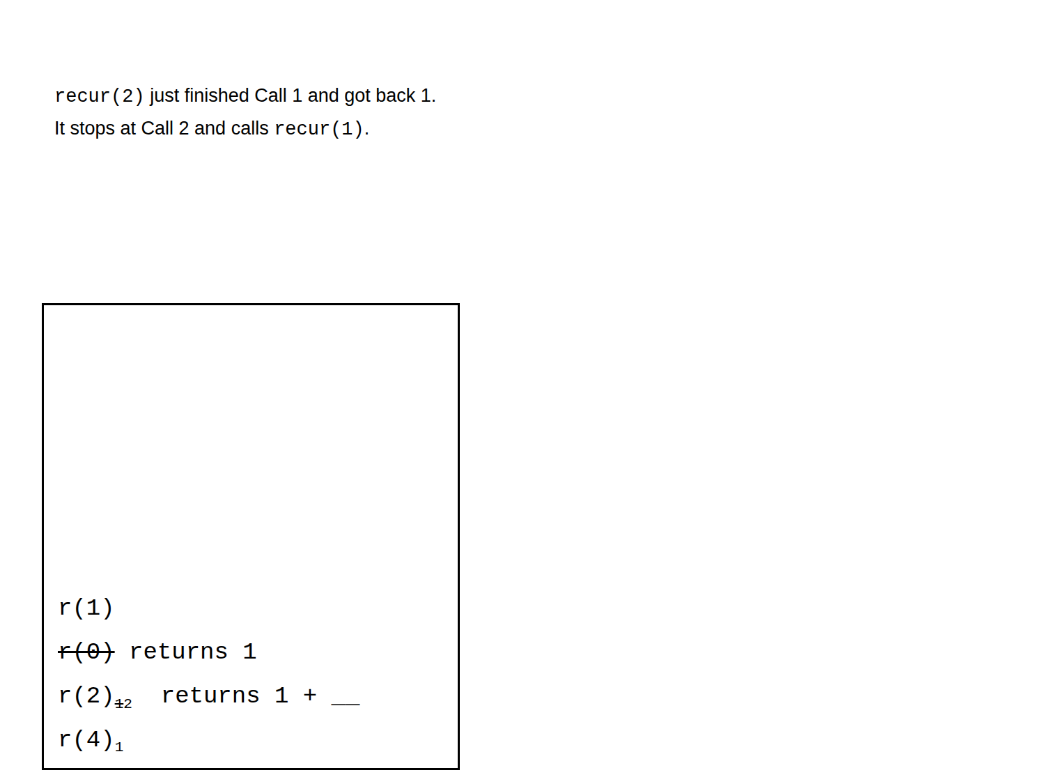recur(2) just finished Call 1 and got back 1.
It stops at Call 2 and calls recur(1).
r(1)
r(0) returns 1
r(2)12 returns 1 + __
r(4)1